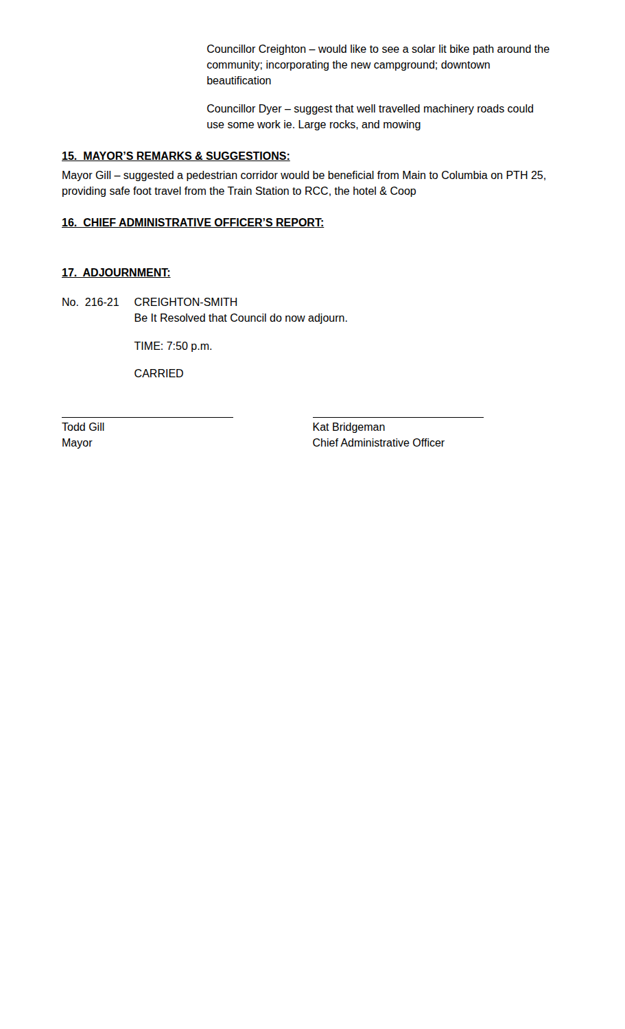Councillor Creighton – would like to see a solar lit bike path around the community; incorporating the new campground; downtown beautification
Councillor Dyer – suggest that well travelled machinery roads could use some work ie. Large rocks, and mowing
15. MAYOR’S REMARKS & SUGGESTIONS:
Mayor Gill – suggested a pedestrian corridor would be beneficial from Main to Columbia on PTH 25, providing safe foot travel from the Train Station to RCC, the hotel & Coop
16. CHIEF ADMINISTRATIVE OFFICER’S REPORT:
17. ADJOURNMENT:
No. 216-21 CREIGHTON-SMITH
Be It Resolved that Council do now adjourn.
TIME: 7:50 p.m.
CARRIED
| Todd Gill Mayor | Kat Bridgeman Chief Administrative Officer |